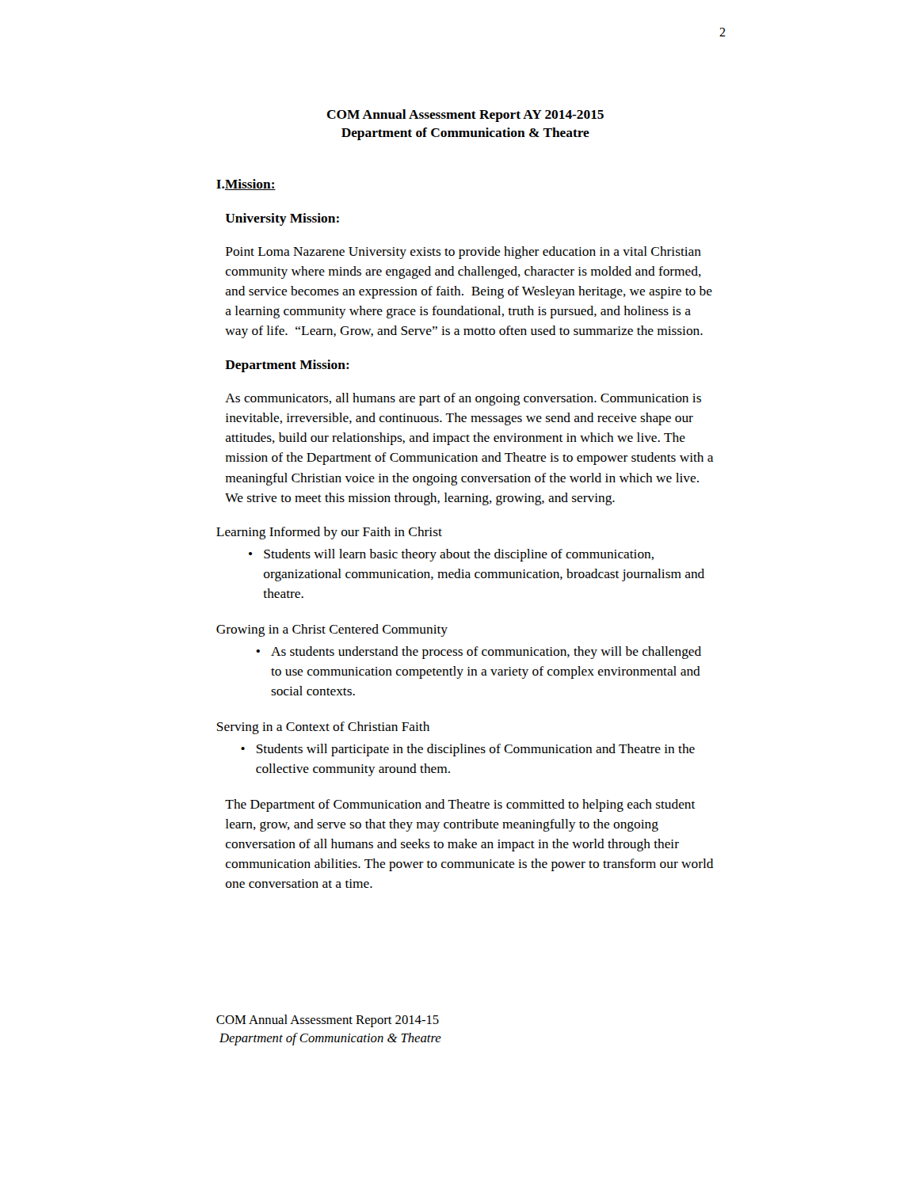2
COM Annual Assessment Report AY 2014-2015 Department of Communication & Theatre
I.Mission:
University Mission:
Point Loma Nazarene University exists to provide higher education in a vital Christian community where minds are engaged and challenged, character is molded and formed, and service becomes an expression of faith. Being of Wesleyan heritage, we aspire to be a learning community where grace is foundational, truth is pursued, and holiness is a way of life. “Learn, Grow, and Serve” is a motto often used to summarize the mission.
Department Mission:
As communicators, all humans are part of an ongoing conversation. Communication is inevitable, irreversible, and continuous. The messages we send and receive shape our attitudes, build our relationships, and impact the environment in which we live. The mission of the Department of Communication and Theatre is to empower students with a meaningful Christian voice in the ongoing conversation of the world in which we live. We strive to meet this mission through, learning, growing, and serving.
Learning Informed by our Faith in Christ
Students will learn basic theory about the discipline of communication, organizational communication, media communication, broadcast journalism and theatre.
Growing in a Christ Centered Community
As students understand the process of communication, they will be challenged to use communication competently in a variety of complex environmental and social contexts.
Serving in a Context of Christian Faith
Students will participate in the disciplines of Communication and Theatre in the collective community around them.
The Department of Communication and Theatre is committed to helping each student learn, grow, and serve so that they may contribute meaningfully to the ongoing conversation of all humans and seeks to make an impact in the world through their communication abilities. The power to communicate is the power to transform our world one conversation at a time.
COM Annual Assessment Report 2014-15
Department of Communication & Theatre